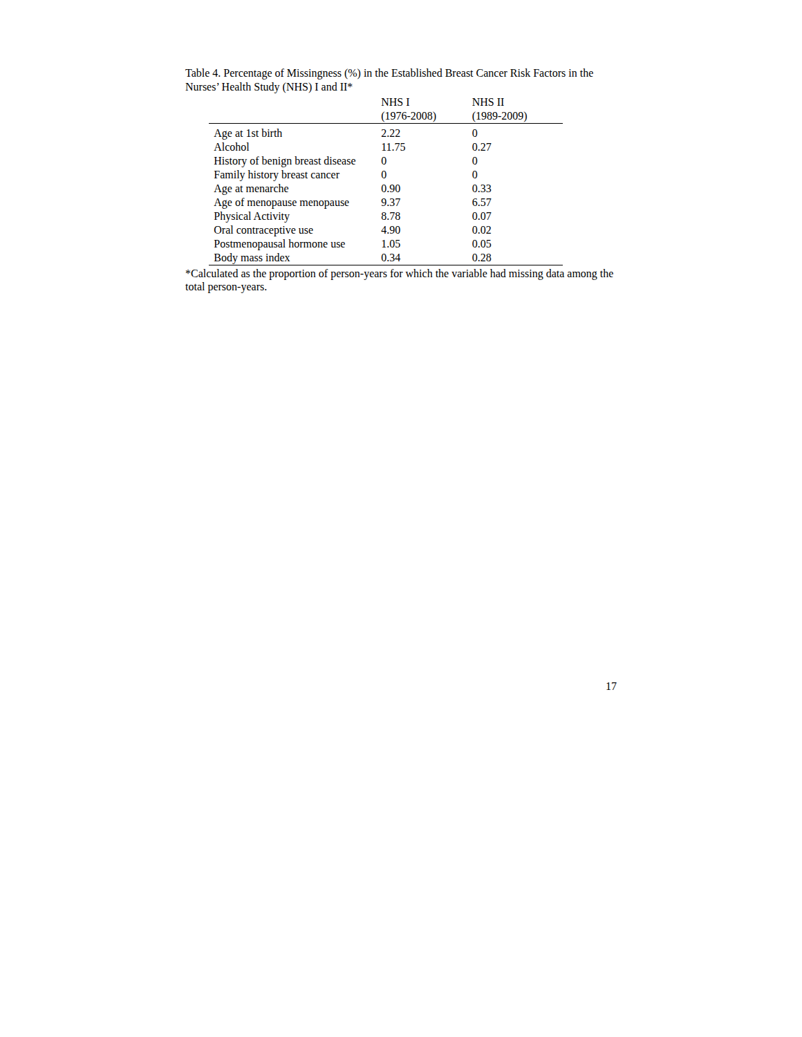Table 4. Percentage of Missingness (%) in the Established Breast Cancer Risk Factors in the Nurses’ Health Study (NHS) I and II*
| | NHS I | NHS II |
| --- | --- | --- |
| | (1976-2008) | (1989-2009) |
| Age at 1st birth | 2.22 | 0 |
| Alcohol | 11.75 | 0.27 |
| History of benign breast disease | 0 | 0 |
| Family history breast cancer | 0 | 0 |
| Age at menarche | 0.90 | 0.33 |
| Age of menopause menopause | 9.37 | 6.57 |
| Physical Activity | 8.78 | 0.07 |
| Oral contraceptive use | 4.90 | 0.02 |
| Postmenopausal hormone use | 1.05 | 0.05 |
| Body mass index | 0.34 | 0.28 |
*Calculated as the proportion of person-years for which the variable had missing data among the total person-years.
17